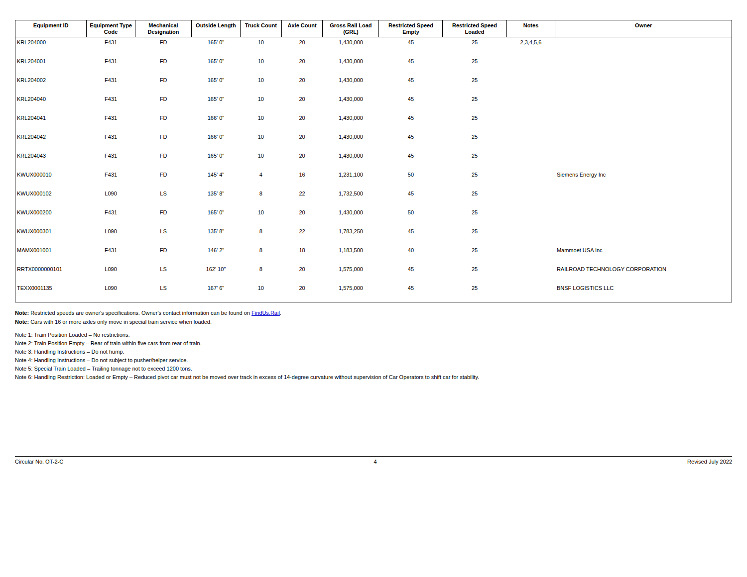| Equipment ID | Equipment Type Code | Mechanical Designation | Outside Length | Truck Count | Axle Count | Gross Rail Load (GRL) | Restricted Speed Empty | Restricted Speed Loaded | Notes | Owner |
| --- | --- | --- | --- | --- | --- | --- | --- | --- | --- | --- |
| KRL204000 | F431 | FD | 165' 0" | 10 | 20 | 1,430,000 | 45 | 25 | 2,3,4,5,6 | |
| KRL204001 | F431 | FD | 165' 0" | 10 | 20 | 1,430,000 | 45 | 25 | | |
| KRL204002 | F431 | FD | 165' 0" | 10 | 20 | 1,430,000 | 45 | 25 | | |
| KRL204040 | F431 | FD | 165' 0" | 10 | 20 | 1,430,000 | 45 | 25 | | |
| KRL204041 | F431 | FD | 166' 0" | 10 | 20 | 1,430,000 | 45 | 25 | | |
| KRL204042 | F431 | FD | 166' 0" | 10 | 20 | 1,430,000 | 45 | 25 | | |
| KRL204043 | F431 | FD | 165' 0" | 10 | 20 | 1,430,000 | 45 | 25 | | |
| KWUX000010 | F431 | FD | 145' 4" | 4 | 16 | 1,231,100 | 50 | 25 | | Siemens Energy Inc |
| KWUX000102 | L090 | LS | 135' 8" | 8 | 22 | 1,732,500 | 45 | 25 | | |
| KWUX000200 | F431 | FD | 165' 0" | 10 | 20 | 1,430,000 | 50 | 25 | | |
| KWUX000301 | L090 | LS | 135' 8" | 8 | 22 | 1,783,250 | 45 | 25 | | |
| MAMX001001 | F431 | FD | 146' 2" | 8 | 18 | 1,183,500 | 40 | 25 | | Mammoet USA Inc |
| RRTX0000000101 | L090 | LS | 162' 10" | 8 | 20 | 1,575,000 | 45 | 25 | | RAILROAD TECHNOLOGY CORPORATION |
| TEXX0001135 | L090 | LS | 167' 6" | 10 | 20 | 1,575,000 | 45 | 25 | | BNSF LOGISTICS LLC |
Note: Restricted speeds are owner's specifications. Owner's contact information can be found on FindUs.Rail.
Note: Cars with 16 or more axles only move in special train service when loaded.
Note 1: Train Position Loaded – No restrictions.
Note 2: Train Position Empty – Rear of train within five cars from rear of train.
Note 3: Handling Instructions – Do not hump.
Note 4: Handling Instructions – Do not subject to pusher/helper service.
Note 5: Special Train Loaded – Trailing tonnage not to exceed 1200 tons.
Note 6: Handling Restriction: Loaded or Empty – Reduced pivot car must not be moved over track in excess of 14-degree curvature without supervision of Car Operators to shift car for stability.
Circular No. OT-2-C
4
Revised July 2022